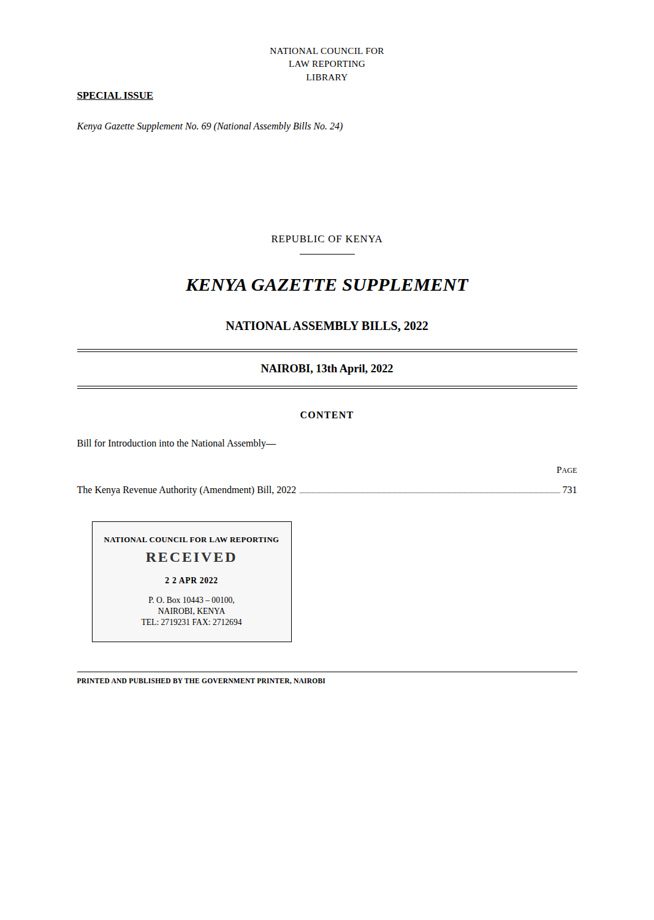NATIONAL COUNCIL FOR LAW REPORTING LIBRARY
SPECIAL ISSUE
Kenya Gazette Supplement No. 69 (National Assembly Bills No. 24)
REPUBLIC OF KENYA
KENYA GAZETTE SUPPLEMENT
NATIONAL ASSEMBLY BILLS, 2022
NAIROBI, 13th April, 2022
CONTENT
Bill for Introduction into the National Assembly—
PAGE
The Kenya Revenue Authority (Amendment) Bill, 2022 731
NATIONAL COUNCIL FOR LAW REPORTING
RECEIVED
2 2 APR 2022
P. O. Box 10443 – 00100, NAIROBI, KENYA TEL: 2719231 FAX: 2712694
PRINTED AND PUBLISHED BY THE GOVERNMENT PRINTER, NAIROBI